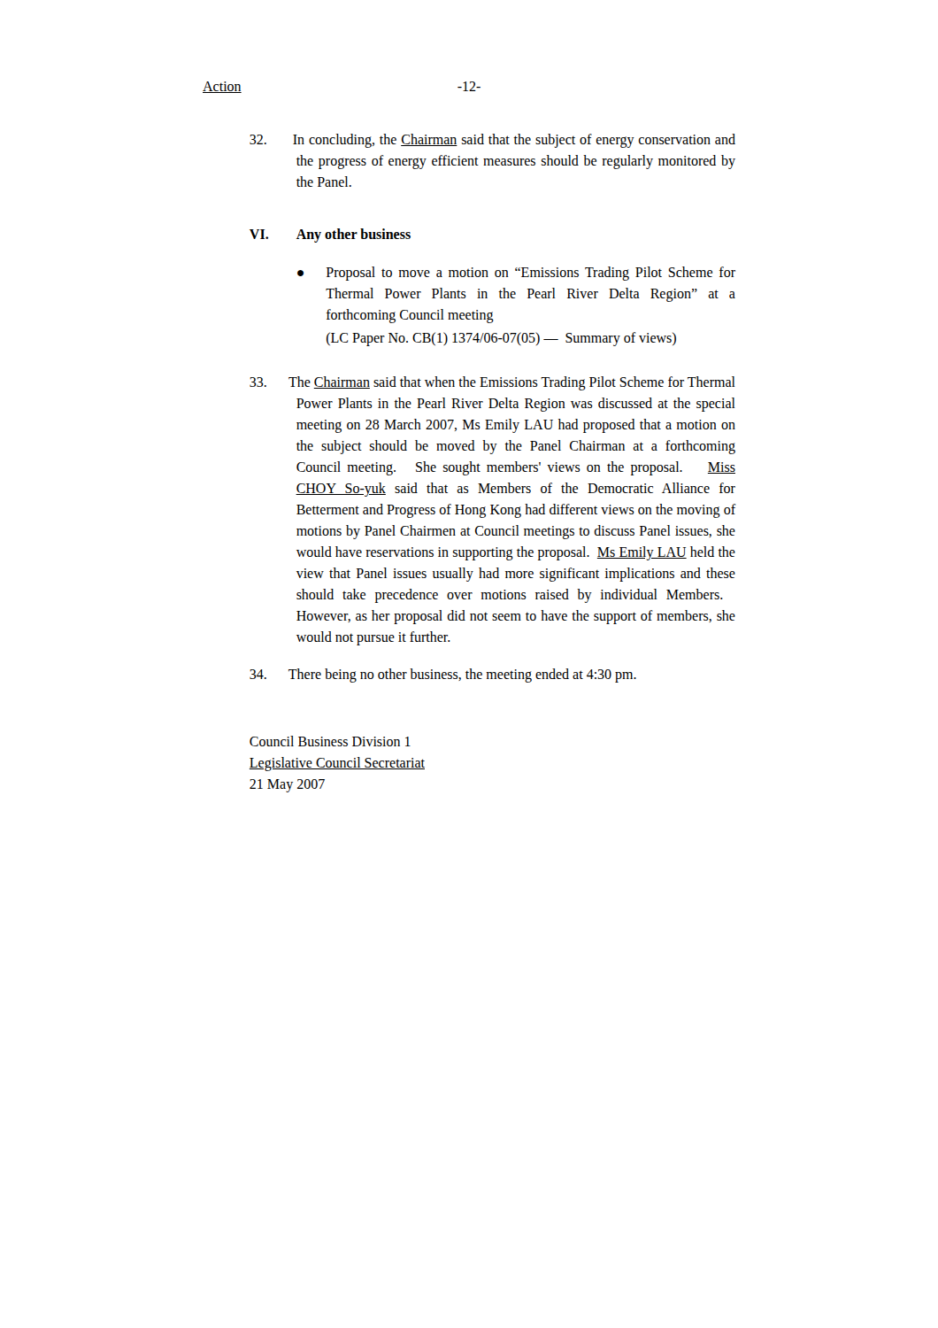Action
-12-
32. In concluding, the Chairman said that the subject of energy conservation and the progress of energy efficient measures should be regularly monitored by the Panel.
VI. Any other business
●
Proposal to move a motion on “Emissions Trading Pilot Scheme for Thermal Power Plants in the Pearl River Delta Region” at a forthcoming Council meeting
(LC Paper No. CB(1) 1374/06-07(05) — Summary of views)
33. The Chairman said that when the Emissions Trading Pilot Scheme for Thermal Power Plants in the Pearl River Delta Region was discussed at the special meeting on 28 March 2007, Ms Emily LAU had proposed that a motion on the subject should be moved by the Panel Chairman at a forthcoming Council meeting. She sought members' views on the proposal. Miss CHOY So-yuk said that as Members of the Democratic Alliance for Betterment and Progress of Hong Kong had different views on the moving of motions by Panel Chairmen at Council meetings to discuss Panel issues, she would have reservations in supporting the proposal. Ms Emily LAU held the view that Panel issues usually had more significant implications and these should take precedence over motions raised by individual Members. However, as her proposal did not seem to have the support of members, she would not pursue it further.
34. There being no other business, the meeting ended at 4:30 pm.
Council Business Division 1
Legislative Council Secretariat
21 May 2007